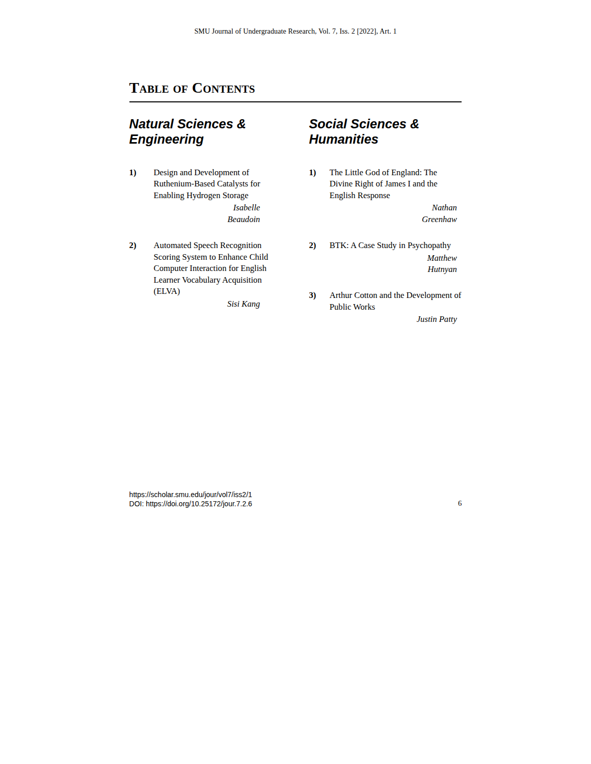SMU Journal of Undergraduate Research, Vol. 7, Iss. 2 [2022], Art. 1
Table of Contents
Natural Sciences & Engineering
1) Design and Development of Ruthenium-Based Catalysts for Enabling Hydrogen Storage Isabelle Beaudoin
2) Automated Speech Recognition Scoring System to Enhance Child Computer Interaction for English Learner Vocabulary Acquisition (ELVA) Sisi Kang
Social Sciences & Humanities
1) The Little God of England: The Divine Right of James I and the English Response Nathan Greenhaw
2) BTK: A Case Study in Psychopathy Matthew Hutnyan
3) Arthur Cotton and the Development of Public Works Justin Patty
https://scholar.smu.edu/jour/vol7/iss2/1
DOI: https://doi.org/10.25172/jour.7.2.6
6